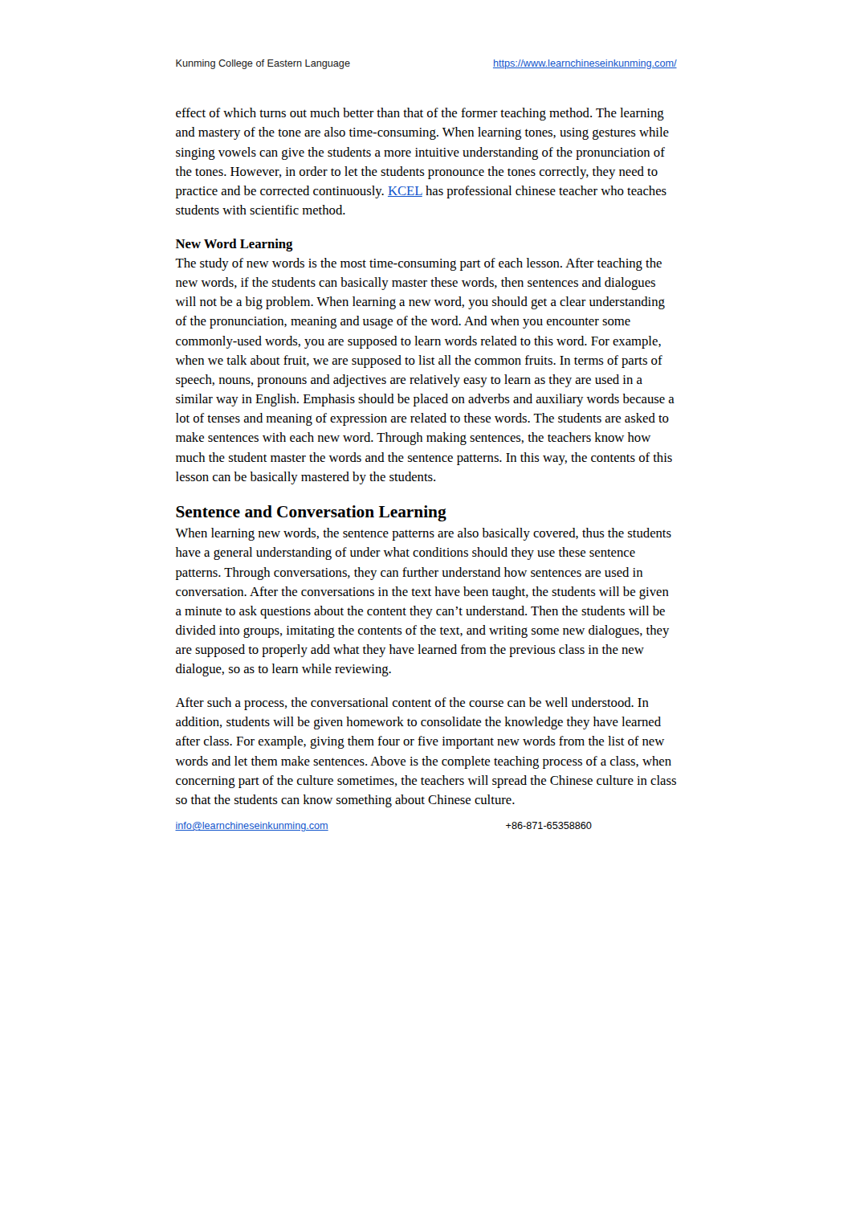Kunming College of Eastern Language https://www.learnchineseinkunming.com/
effect of which turns out much better than that of the former teaching method. The learning and mastery of the tone are also time-consuming. When learning tones, using gestures while singing vowels can give the students a more intuitive understanding of the pronunciation of the tones. However, in order to let the students pronounce the tones correctly, they need to practice and be corrected continuously. KCEL has professional chinese teacher who teaches students with scientific method.
New Word Learning
The study of new words is the most time-consuming part of each lesson. After teaching the new words, if the students can basically master these words, then sentences and dialogues will not be a big problem. When learning a new word, you should get a clear understanding of the pronunciation, meaning and usage of the word. And when you encounter some commonly-used words, you are supposed to learn words related to this word. For example, when we talk about fruit, we are supposed to list all the common fruits. In terms of parts of speech, nouns, pronouns and adjectives are relatively easy to learn as they are used in a similar way in English. Emphasis should be placed on adverbs and auxiliary words because a lot of tenses and meaning of expression are related to these words. The students are asked to make sentences with each new word. Through making sentences, the teachers know how much the student master the words and the sentence patterns. In this way, the contents of this lesson can be basically mastered by the students.
Sentence and Conversation Learning
When learning new words, the sentence patterns are also basically covered, thus the students have a general understanding of under what conditions should they use these sentence patterns. Through conversations, they can further understand how sentences are used in conversation. After the conversations in the text have been taught, the students will be given a minute to ask questions about the content they can’t understand. Then the students will be divided into groups, imitating the contents of the text, and writing some new dialogues, they are supposed to properly add what they have learned from the previous class in the new dialogue, so as to learn while reviewing.
After such a process, the conversational content of the course can be well understood. In addition, students will be given homework to consolidate the knowledge they have learned after class. For example, giving them four or five important new words from the list of new words and let them make sentences. Above is the complete teaching process of a class, when concerning part of the culture sometimes, the teachers will spread the Chinese culture in class so that the students can know something about Chinese culture.
info@learnchineseinkunming.com +86-871-65358860